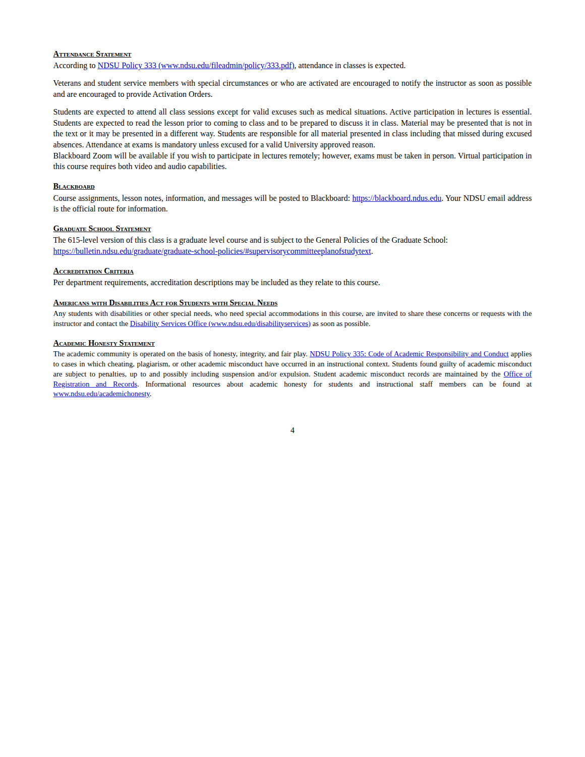Attendance Statement
According to NDSU Policy 333 (www.ndsu.edu/fileadmin/policy/333.pdf), attendance in classes is expected.
Veterans and student service members with special circumstances or who are activated are encouraged to notify the instructor as soon as possible and are encouraged to provide Activation Orders.
Students are expected to attend all class sessions except for valid excuses such as medical situations. Active participation in lectures is essential. Students are expected to read the lesson prior to coming to class and to be prepared to discuss it in class. Material may be presented that is not in the text or it may be presented in a different way. Students are responsible for all material presented in class including that missed during excused absences. Attendance at exams is mandatory unless excused for a valid University approved reason.
Blackboard Zoom will be available if you wish to participate in lectures remotely; however, exams must be taken in person. Virtual participation in this course requires both video and audio capabilities.
Blackboard
Course assignments, lesson notes, information, and messages will be posted to Blackboard: https://blackboard.ndus.edu. Your NDSU email address is the official route for information.
Graduate School Statement
The 615-level version of this class is a graduate level course and is subject to the General Policies of the Graduate School:
https://bulletin.ndsu.edu/graduate/graduate-school-policies/#supervisorycommitteeplanofstudytext.
Accreditation Criteria
Per department requirements, accreditation descriptions may be included as they relate to this course.
Americans with Disabilities Act for Students with Special Needs
Any students with disabilities or other special needs, who need special accommodations in this course, are invited to share these concerns or requests with the instructor and contact the Disability Services Office (www.ndsu.edu/disabilityservices) as soon as possible.
Academic Honesty Statement
The academic community is operated on the basis of honesty, integrity, and fair play. NDSU Policy 335: Code of Academic Responsibility and Conduct applies to cases in which cheating, plagiarism, or other academic misconduct have occurred in an instructional context. Students found guilty of academic misconduct are subject to penalties, up to and possibly including suspension and/or expulsion. Student academic misconduct records are maintained by the Office of Registration and Records. Informational resources about academic honesty for students and instructional staff members can be found at www.ndsu.edu/academichonesty.
4